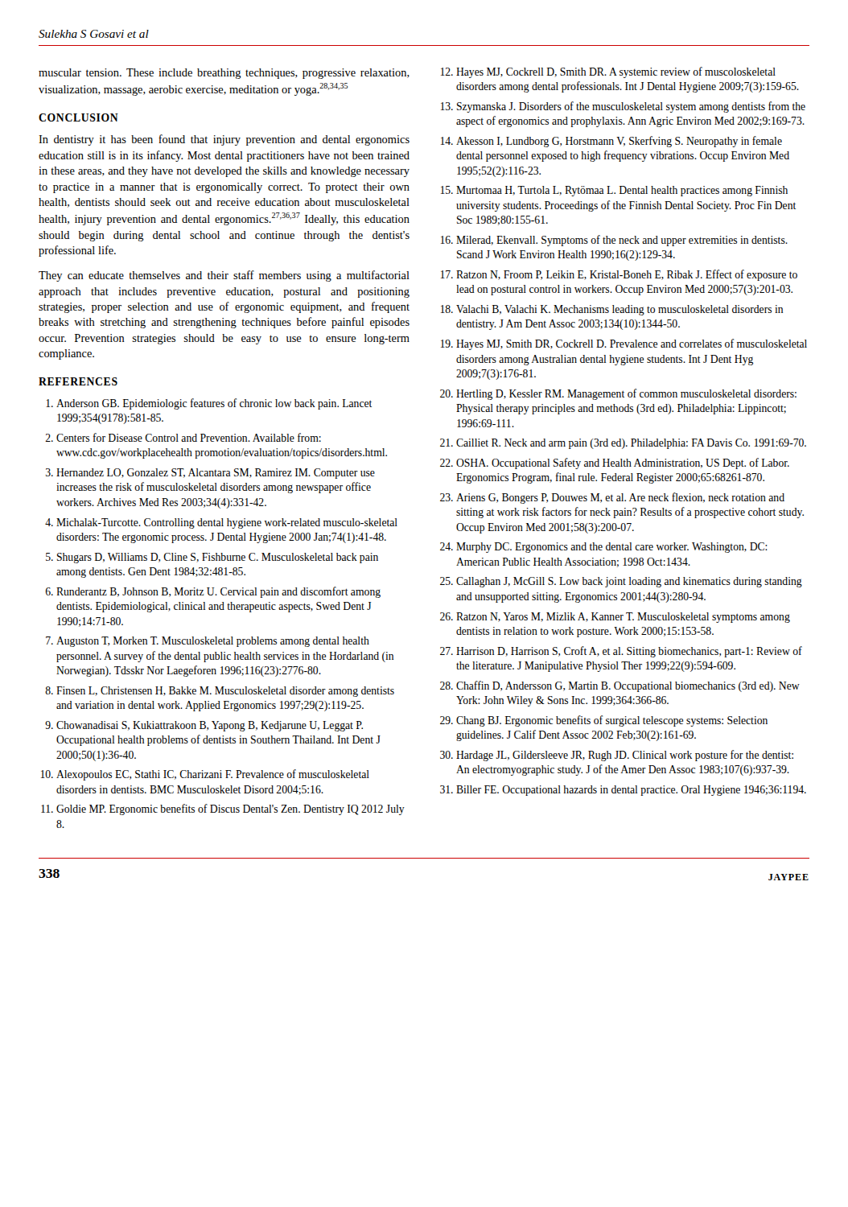Sulekha S Gosavi et al
muscular tension. These include breathing techniques, progressive relaxation, visualization, massage, aerobic exercise, meditation or yoga.28,34,35
CONCLUSION
In dentistry it has been found that injury prevention and dental ergonomics education still is in its infancy. Most dental practitioners have not been trained in these areas, and they have not developed the skills and knowledge necessary to practice in a manner that is ergonomically correct. To protect their own health, dentists should seek out and receive education about musculoskeletal health, injury prevention and dental ergonomics.27,36,37 Ideally, this education should begin during dental school and continue through the dentist's professional life.
They can educate themselves and their staff members using a multifactorial approach that includes preventive education, postural and positioning strategies, proper selection and use of ergonomic equipment, and frequent breaks with stretching and strengthening techniques before painful episodes occur. Prevention strategies should be easy to use to ensure long-term compliance.
REFERENCES
Anderson GB. Epidemiologic features of chronic low back pain. Lancet 1999;354(9178):581-85.
Centers for Disease Control and Prevention. Available from: www.cdc.gov/workplacehealth promotion/evaluation/topics/disorders.html.
Hernandez LO, Gonzalez ST, Alcantara SM, Ramirez IM. Computer use increases the risk of musculoskeletal disorders among newspaper office workers. Archives Med Res 2003;34(4):331-42.
Michalak-Turcotte. Controlling dental hygiene work-related musculo-skeletal disorders: The ergonomic process. J Dental Hygiene 2000 Jan;74(1):41-48.
Shugars D, Williams D, Cline S, Fishburne C. Musculoskeletal back pain among dentists. Gen Dent 1984;32:481-85.
Runderantz B, Johnson B, Moritz U. Cervical pain and discomfort among dentists. Epidemiological, clinical and therapeutic aspects, Swed Dent J 1990;14:71-80.
Auguston T, Morken T. Musculoskeletal problems among dental health personnel. A survey of the dental public health services in the Hordarland (in Norwegian). Tdsskr Nor Laegeforen 1996;116(23):2776-80.
Finsen L, Christensen H, Bakke M. Musculoskeletal disorder among dentists and variation in dental work. Applied Ergonomics 1997;29(2):119-25.
Chowanadisai S, Kukiattrakoon B, Yapong B, Kedjarune U, Leggat P. Occupational health problems of dentists in Southern Thailand. Int Dent J 2000;50(1):36-40.
Alexopoulos EC, Stathi IC, Charizani F. Prevalence of musculoskeletal disorders in dentists. BMC Musculoskelet Disord 2004;5:16.
Goldie MP. Ergonomic benefits of Discus Dental's Zen. Dentistry IQ 2012 July 8.
Hayes MJ, Cockrell D, Smith DR. A systemic review of muscoloskeletal disorders among dental professionals. Int J Dental Hygiene 2009;7(3):159-65.
Szymanska J. Disorders of the musculoskeletal system among dentists from the aspect of ergonomics and prophylaxis. Ann Agric Environ Med 2002;9:169-73.
Akesson I, Lundborg G, Horstmann V, Skerfving S. Neuropathy in female dental personnel exposed to high frequency vibrations. Occup Environ Med 1995;52(2):116-23.
Murtomaa H, Turtola L, Rytömaa L. Dental health practices among Finnish university students. Proceedings of the Finnish Dental Society. Proc Fin Dent Soc 1989;80:155-61.
Milerad, Ekenvall. Symptoms of the neck and upper extremities in dentists. Scand J Work Environ Health 1990;16(2):129-34.
Ratzon N, Froom P, Leikin E, Kristal-Boneh E, Ribak J. Effect of exposure to lead on postural control in workers. Occup Environ Med 2000;57(3):201-03.
Valachi B, Valachi K. Mechanisms leading to musculoskeletal disorders in dentistry. J Am Dent Assoc 2003;134(10):1344-50.
Hayes MJ, Smith DR, Cockrell D. Prevalence and correlates of musculoskeletal disorders among Australian dental hygiene students. Int J Dent Hyg 2009;7(3):176-81.
Hertling D, Kessler RM. Management of common musculoskeletal disorders: Physical therapy principles and methods (3rd ed). Philadelphia: Lippincott; 1996:69-111.
Cailliet R. Neck and arm pain (3rd ed). Philadelphia: FA Davis Co. 1991:69-70.
OSHA. Occupational Safety and Health Administration, US Dept. of Labor. Ergonomics Program, final rule. Federal Register 2000;65:68261-870.
Ariens G, Bongers P, Douwes M, et al. Are neck flexion, neck rotation and sitting at work risk factors for neck pain? Results of a prospective cohort study. Occup Environ Med 2001;58(3):200-07.
Murphy DC. Ergonomics and the dental care worker. Washington, DC: American Public Health Association; 1998 Oct:1434.
Callaghan J, McGill S. Low back joint loading and kinematics during standing and unsupported sitting. Ergonomics 2001;44(3):280-94.
Ratzon N, Yaros M, Mizlik A, Kanner T. Musculoskeletal symptoms among dentists in relation to work posture. Work 2000;15:153-58.
Harrison D, Harrison S, Croft A, et al. Sitting biomechanics, part-1: Review of the literature. J Manipulative Physiol Ther 1999;22(9):594-609.
Chaffin D, Andersson G, Martin B. Occupational biomechanics (3rd ed). New York: John Wiley & Sons Inc. 1999;364:366-86.
Chang BJ. Ergonomic benefits of surgical telescope systems: Selection guidelines. J Calif Dent Assoc 2002 Feb;30(2):161-69.
Hardage JL, Gildersleeve JR, Rugh JD. Clinical work posture for the dentist: An electromyographic study. J of the Amer Den Assoc 1983;107(6):937-39.
Biller FE. Occupational hazards in dental practice. Oral Hygiene 1946;36:1194.
338
JAYPEE